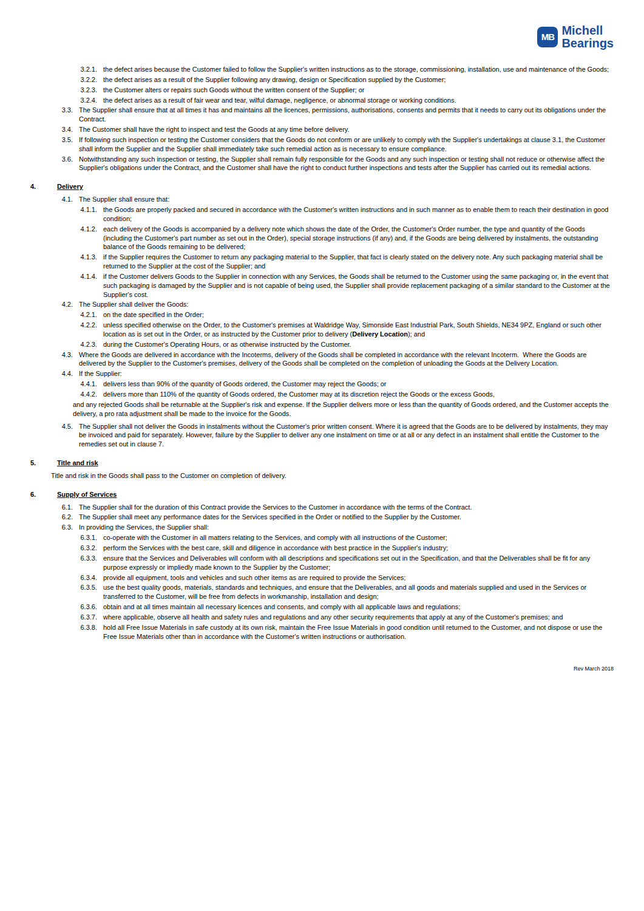MB Michell Bearings
3.2.1.
the defect arises because the Customer failed to follow the Supplier's written instructions as to the storage, commissioning, installation, use and maintenance of the Goods;
3.2.2.
the defect arises as a result of the Supplier following any drawing, design or Specification supplied by the Customer;
3.2.3.
the Customer alters or repairs such Goods without the written consent of the Supplier; or
3.2.4.
the defect arises as a result of fair wear and tear, wilful damage, negligence, or abnormal storage or working conditions.
3.3.
The Supplier shall ensure that at all times it has and maintains all the licences, permissions, authorisations, consents and permits that it needs to carry out its obligations under the Contract.
3.4.
The Customer shall have the right to inspect and test the Goods at any time before delivery.
3.5.
If following such inspection or testing the Customer considers that the Goods do not conform or are unlikely to comply with the Supplier's undertakings at clause 3.1, the Customer shall inform the Supplier and the Supplier shall immediately take such remedial action as is necessary to ensure compliance.
3.6.
Notwithstanding any such inspection or testing, the Supplier shall remain fully responsible for the Goods and any such inspection or testing shall not reduce or otherwise affect the Supplier's obligations under the Contract, and the Customer shall have the right to conduct further inspections and tests after the Supplier has carried out its remedial actions.
4.
Delivery
4.1.
The Supplier shall ensure that:
4.1.1.
the Goods are properly packed and secured in accordance with the Customer's written instructions and in such manner as to enable them to reach their destination in good condition;
4.1.2.
each delivery of the Goods is accompanied by a delivery note which shows the date of the Order, the Customer's Order number, the type and quantity of the Goods (including the Customer's part number as set out in the Order), special storage instructions (if any) and, if the Goods are being delivered by instalments, the outstanding balance of the Goods remaining to be delivered;
4.1.3.
if the Supplier requires the Customer to return any packaging material to the Supplier, that fact is clearly stated on the delivery note. Any such packaging material shall be returned to the Supplier at the cost of the Supplier; and
4.1.4.
if the Customer delivers Goods to the Supplier in connection with any Services, the Goods shall be returned to the Customer using the same packaging or, in the event that such packaging is damaged by the Supplier and is not capable of being used, the Supplier shall provide replacement packaging of a similar standard to the Customer at the Supplier's cost.
4.2.
The Supplier shall deliver the Goods:
4.2.1.
on the date specified in the Order;
4.2.2.
unless specified otherwise on the Order, to the Customer's premises at Waldridge Way, Simonside East Industrial Park, South Shields, NE34 9PZ, England or such other location as is set out in the Order, or as instructed by the Customer prior to delivery (Delivery Location); and
4.2.3.
during the Customer's Operating Hours, or as otherwise instructed by the Customer.
4.3.
Where the Goods are delivered in accordance with the Incoterms, delivery of the Goods shall be completed in accordance with the relevant Incoterm. Where the Goods are delivered by the Supplier to the Customer's premises, delivery of the Goods shall be completed on the completion of unloading the Goods at the Delivery Location.
4.4.
If the Supplier:
4.4.1.
delivers less than 90% of the quantity of Goods ordered, the Customer may reject the Goods; or
4.4.2.
delivers more than 110% of the quantity of Goods ordered, the Customer may at its discretion reject the Goods or the excess Goods,
and any rejected Goods shall be returnable at the Supplier's risk and expense. If the Supplier delivers more or less than the quantity of Goods ordered, and the Customer accepts the delivery, a pro rata adjustment shall be made to the invoice for the Goods.
4.5.
The Supplier shall not deliver the Goods in instalments without the Customer's prior written consent. Where it is agreed that the Goods are to be delivered by instalments, they may be invoiced and paid for separately. However, failure by the Supplier to deliver any one instalment on time or at all or any defect in an instalment shall entitle the Customer to the remedies set out in clause 7.
5.
Title and risk
Title and risk in the Goods shall pass to the Customer on completion of delivery.
6.
Supply of Services
6.1.
The Supplier shall for the duration of this Contract provide the Services to the Customer in accordance with the terms of the Contract.
6.2.
The Supplier shall meet any performance dates for the Services specified in the Order or notified to the Supplier by the Customer.
6.3.
In providing the Services, the Supplier shall:
6.3.1.
co-operate with the Customer in all matters relating to the Services, and comply with all instructions of the Customer;
6.3.2.
perform the Services with the best care, skill and diligence in accordance with best practice in the Supplier's industry;
6.3.3.
ensure that the Services and Deliverables will conform with all descriptions and specifications set out in the Specification, and that the Deliverables shall be fit for any purpose expressly or impliedly made known to the Supplier by the Customer;
6.3.4.
provide all equipment, tools and vehicles and such other items as are required to provide the Services;
6.3.5.
use the best quality goods, materials, standards and techniques, and ensure that the Deliverables, and all goods and materials supplied and used in the Services or transferred to the Customer, will be free from defects in workmanship, installation and design;
6.3.6.
obtain and at all times maintain all necessary licences and consents, and comply with all applicable laws and regulations;
6.3.7.
where applicable, observe all health and safety rules and regulations and any other security requirements that apply at any of the Customer's premises; and
6.3.8.
hold all Free Issue Materials in safe custody at its own risk, maintain the Free Issue Materials in good condition until returned to the Customer, and not dispose or use the Free Issue Materials other than in accordance with the Customer's written instructions or authorisation.
Rev March 2018